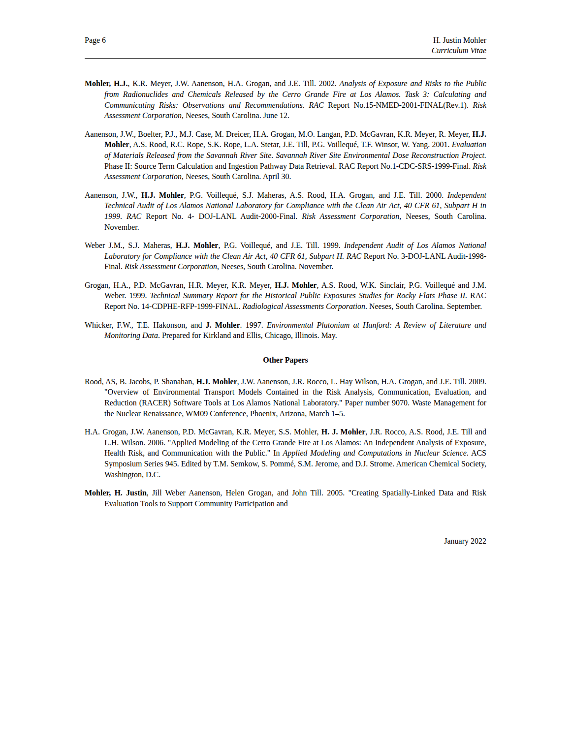Page 6
H. Justin Mohler
Curriculum Vitae
Mohler, H.J., K.R. Meyer, J.W. Aanenson, H.A. Grogan, and J.E. Till. 2002. Analysis of Exposure and Risks to the Public from Radionuclides and Chemicals Released by the Cerro Grande Fire at Los Alamos. Task 3: Calculating and Communicating Risks: Observations and Recommendations. RAC Report No.15-NMED-2001-FINAL(Rev.1). Risk Assessment Corporation, Neeses, South Carolina. June 12.
Aanenson, J.W., Boelter, P.J., M.J. Case, M. Dreicer, H.A. Grogan, M.O. Langan, P.D. McGavran, K.R. Meyer, R. Meyer, H.J. Mohler, A.S. Rood, R.C. Rope, S.K. Rope, L.A. Stetar, J.E. Till, P.G. Voillequé, T.F. Winsor, W. Yang. 2001. Evaluation of Materials Released from the Savannah River Site. Savannah River Site Environmental Dose Reconstruction Project. Phase II: Source Term Calculation and Ingestion Pathway Data Retrieval. RAC Report No.1-CDC-SRS-1999-Final. Risk Assessment Corporation, Neeses, South Carolina. April 30.
Aanenson, J.W., H.J. Mohler, P.G. Voillequé, S.J. Maheras, A.S. Rood, H.A. Grogan, and J.E. Till. 2000. Independent Technical Audit of Los Alamos National Laboratory for Compliance with the Clean Air Act, 40 CFR 61, Subpart H in 1999. RAC Report No. 4- DOJ-LANL Audit-2000-Final. Risk Assessment Corporation, Neeses, South Carolina. November.
Weber J.M., S.J. Maheras, H.J. Mohler, P.G. Voillequé, and J.E. Till. 1999. Independent Audit of Los Alamos National Laboratory for Compliance with the Clean Air Act, 40 CFR 61, Subpart H. RAC Report No. 3-DOJ-LANL Audit-1998-Final. Risk Assessment Corporation, Neeses, South Carolina. November.
Grogan, H.A., P.D. McGavran, H.R. Meyer, K.R. Meyer, H.J. Mohler, A.S. Rood, W.K. Sinclair, P.G. Voillequé and J.M. Weber. 1999. Technical Summary Report for the Historical Public Exposures Studies for Rocky Flats Phase II. RAC Report No. 14-CDPHE-RFP-1999-FINAL. Radiological Assessments Corporation. Neeses, South Carolina. September.
Whicker, F.W., T.E. Hakonson, and J. Mohler. 1997. Environmental Plutonium at Hanford: A Review of Literature and Monitoring Data. Prepared for Kirkland and Ellis, Chicago, Illinois. May.
Other Papers
Rood, AS, B. Jacobs, P. Shanahan, H.J. Mohler, J.W. Aanenson, J.R. Rocco, L. Hay Wilson, H.A. Grogan, and J.E. Till. 2009. "Overview of Environmental Transport Models Contained in the Risk Analysis, Communication, Evaluation, and Reduction (RACER) Software Tools at Los Alamos National Laboratory." Paper number 9070. Waste Management for the Nuclear Renaissance, WM09 Conference, Phoenix, Arizona, March 1–5.
H.A. Grogan, J.W. Aanenson, P.D. McGavran, K.R. Meyer, S.S. Mohler, H. J. Mohler, J.R. Rocco, A.S. Rood, J.E. Till and L.H. Wilson. 2006. "Applied Modeling of the Cerro Grande Fire at Los Alamos: An Independent Analysis of Exposure, Health Risk, and Communication with the Public." In Applied Modeling and Computations in Nuclear Science. ACS Symposium Series 945. Edited by T.M. Semkow, S. Pommé, S.M. Jerome, and D.J. Strome. American Chemical Society, Washington, D.C.
Mohler, H. Justin, Jill Weber Aanenson, Helen Grogan, and John Till. 2005. "Creating Spatially-Linked Data and Risk Evaluation Tools to Support Community Participation and
January 2022